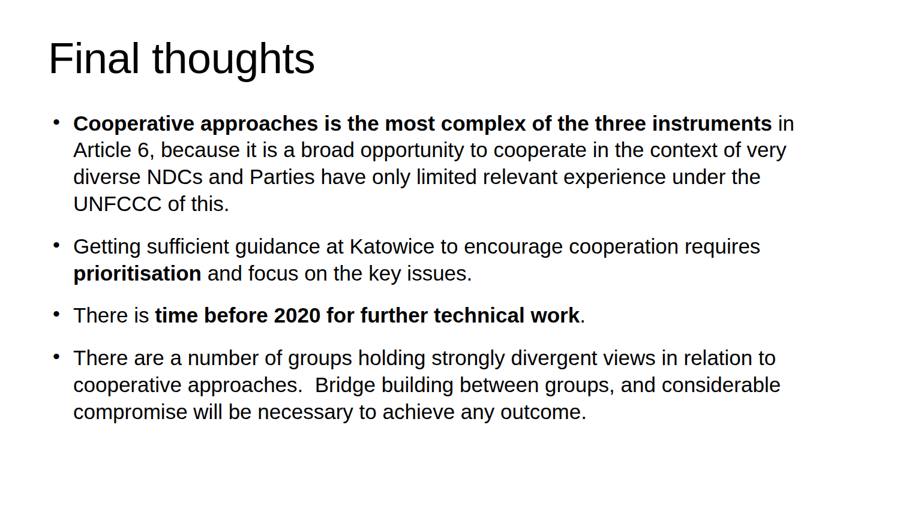Final thoughts
Cooperative approaches is the most complex of the three instruments in Article 6, because it is a broad opportunity to cooperate in the context of very diverse NDCs and Parties have only limited relevant experience under the UNFCCC of this.
Getting sufficient guidance at Katowice to encourage cooperation requires prioritisation and focus on the key issues.
There is time before 2020 for further technical work.
There are a number of groups holding strongly divergent views in relation to cooperative approaches. Bridge building between groups, and considerable compromise will be necessary to achieve any outcome.